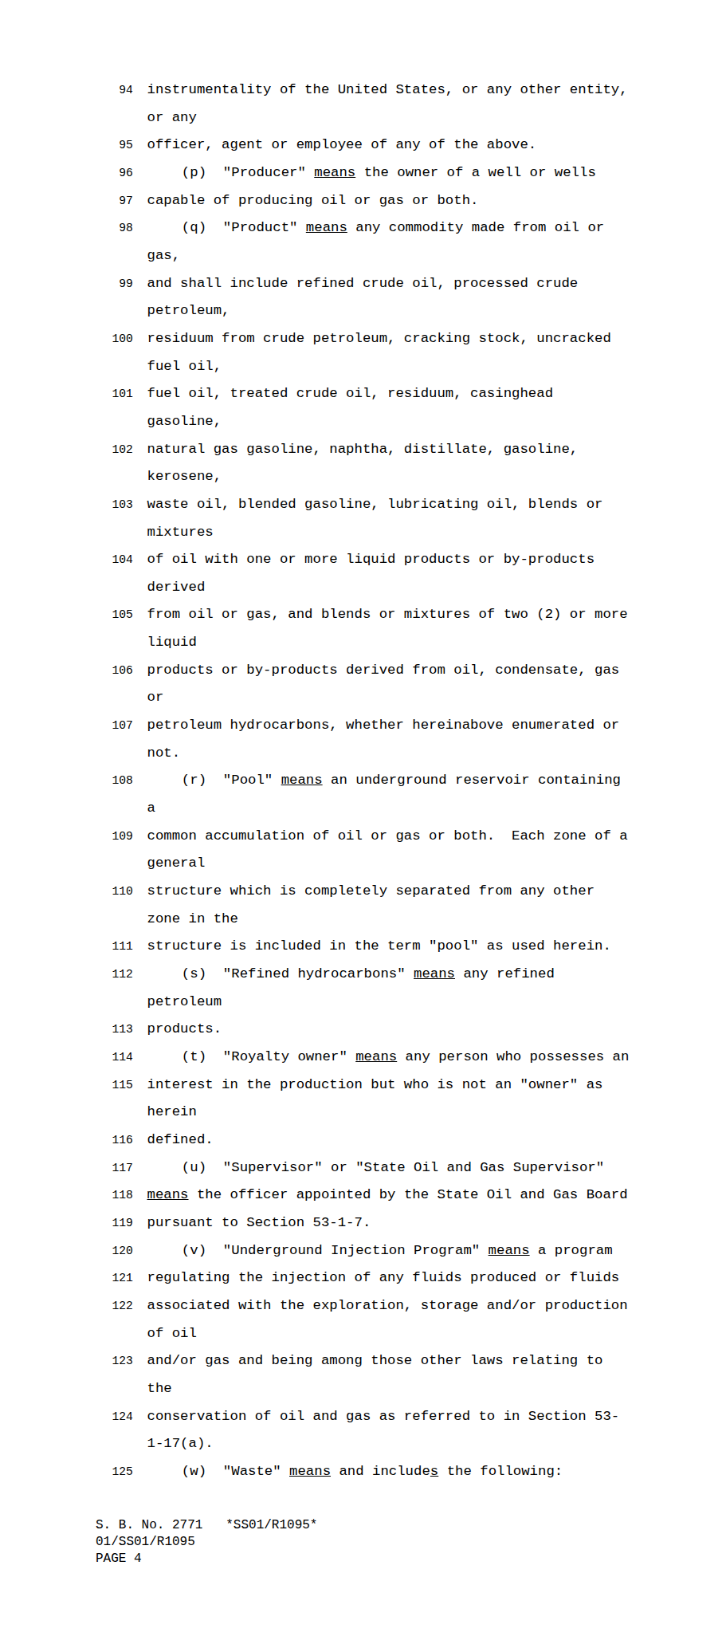94 instrumentality of the United States, or any other entity, or any
95 officer, agent or employee of any of the above.
96(p) "Producer" means the owner of a well or wells
97 capable of producing oil or gas or both.
98(q) "Product" means any commodity made from oil or gas,
99 and shall include refined crude oil, processed crude petroleum,
100 residuum from crude petroleum, cracking stock, uncracked fuel oil,
101 fuel oil, treated crude oil, residuum, casinghead gasoline,
102 natural gas gasoline, naphtha, distillate, gasoline, kerosene,
103 waste oil, blended gasoline, lubricating oil, blends or mixtures
104 of oil with one or more liquid products or by-products derived
105 from oil or gas, and blends or mixtures of two (2) or more liquid
106 products or by-products derived from oil, condensate, gas or
107 petroleum hydrocarbons, whether hereinabove enumerated or not.
108(r) "Pool" means an underground reservoir containing a
109 common accumulation of oil or gas or both. Each zone of a general
110 structure which is completely separated from any other zone in the
111 structure is included in the term "pool" as used herein.
112(s) "Refined hydrocarbons" means any refined petroleum
113 products.
114(t) "Royalty owner" means any person who possesses an
115 interest in the production but who is not an "owner" as herein
116 defined.
117(u) "Supervisor" or "State Oil and Gas Supervisor"
118 means the officer appointed by the State Oil and Gas Board
119 pursuant to Section 53-1-7.
120(v) "Underground Injection Program" means a program
121 regulating the injection of any fluids produced or fluids
122 associated with the exploration, storage and/or production of oil
123 and/or gas and being among those other laws relating to the
124 conservation of oil and gas as referred to in Section 53-1-17(a).
125(w) "Waste" means and includes the following:
S. B. No. 2771 *SS01/R1095*
01/SS01/R1095
PAGE 4